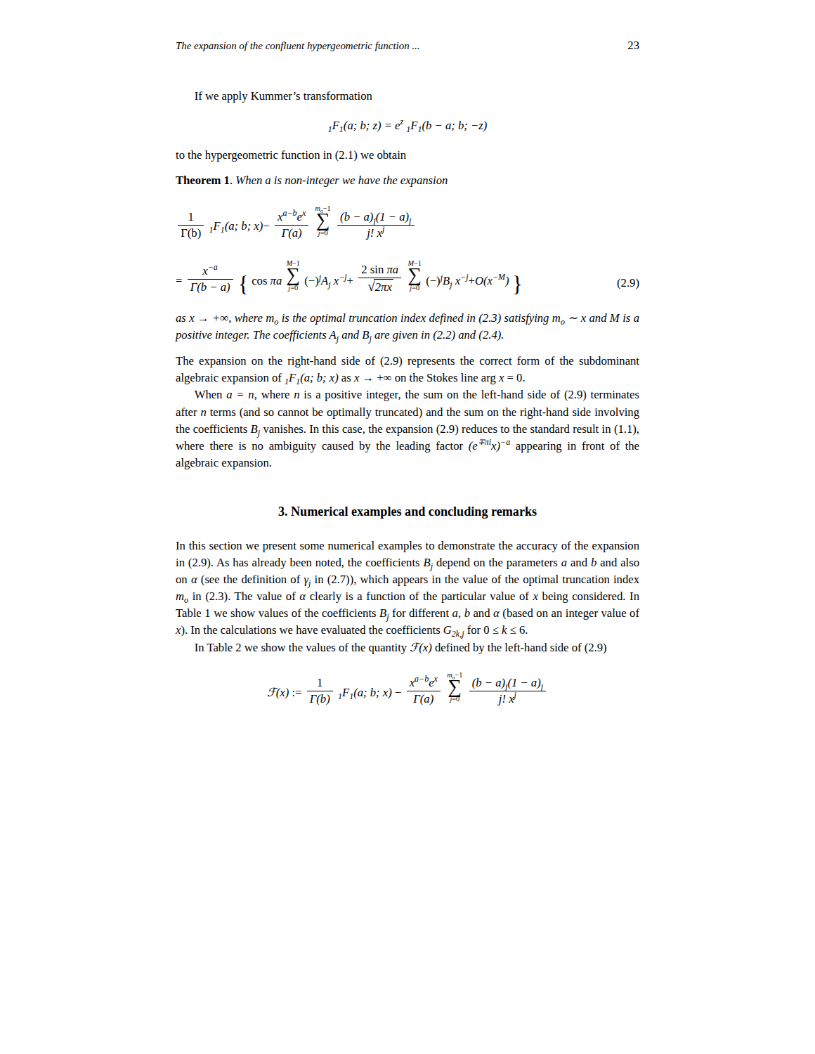The expansion of the confluent hypergeometric function ... 23
If we apply Kummer’s transformation
1F1(a; b; z) = ez 1F1(b − a; b; −z)
to the hypergeometric function in (2.1) we obtain
Theorem 1. When a is non-integer we have the expansion
1 Γ(b) 1F1(a; b; x)− xa−bex Γ(a) mo−1∑j=0 (b − a)j(1 − a)j j! xj
= x−a Γ(b − a) { cos πa M−1∑j=0 (−)jAj x−j+ 2 sin πa√2πx M−1∑j=0 (−)jBj x−j+O(x−M) }
(2.9)
as x → +∞, where mo is the optimal truncation index defined in (2.3) satisfying mo ∼ x and M is a positive integer. The coefficients Aj and Bj are given in (2.2) and (2.4).
The expansion on the right-hand side of (2.9) represents the correct form of the subdominant algebraic expansion of 1F1(a; b; x) as x → +∞ on the Stokes line arg x = 0.
When a = n, where n is a positive integer, the sum on the left-hand side of (2.9) terminates after n terms (and so cannot be optimally truncated) and the sum on the right-hand side involving the coefficients Bj vanishes. In this case, the expansion (2.9) reduces to the standard result in (1.1), where there is no ambiguity caused by the leading factor (e∓πix)−a appearing in front of the algebraic expansion.
3. Numerical examples and concluding remarks
In this section we present some numerical examples to demonstrate the accuracy of the expansion in (2.9). As has already been noted, the coefficients Bj depend on the parameters a and b and also on α (see the definition of γj in (2.7)), which appears in the value of the optimal truncation index mo in (2.3). The value of α clearly is a function of the particular value of x being considered. In Table 1 we show values of the coefficients Bj for different a, b and α (based on an integer value of x). In the calculations we have evaluated the coefficients G2k,j for 0 ≤ k ≤ 6.
In Table 2 we show the values of the quantity ℱ(x) defined by the left-hand side of (2.9)
ℱ(x) := 1 Γ(b) 1F1(a; b; x) − xa−bex Γ(a) mo−1∑j=0 (b − a)j(1 − a)j j! xj